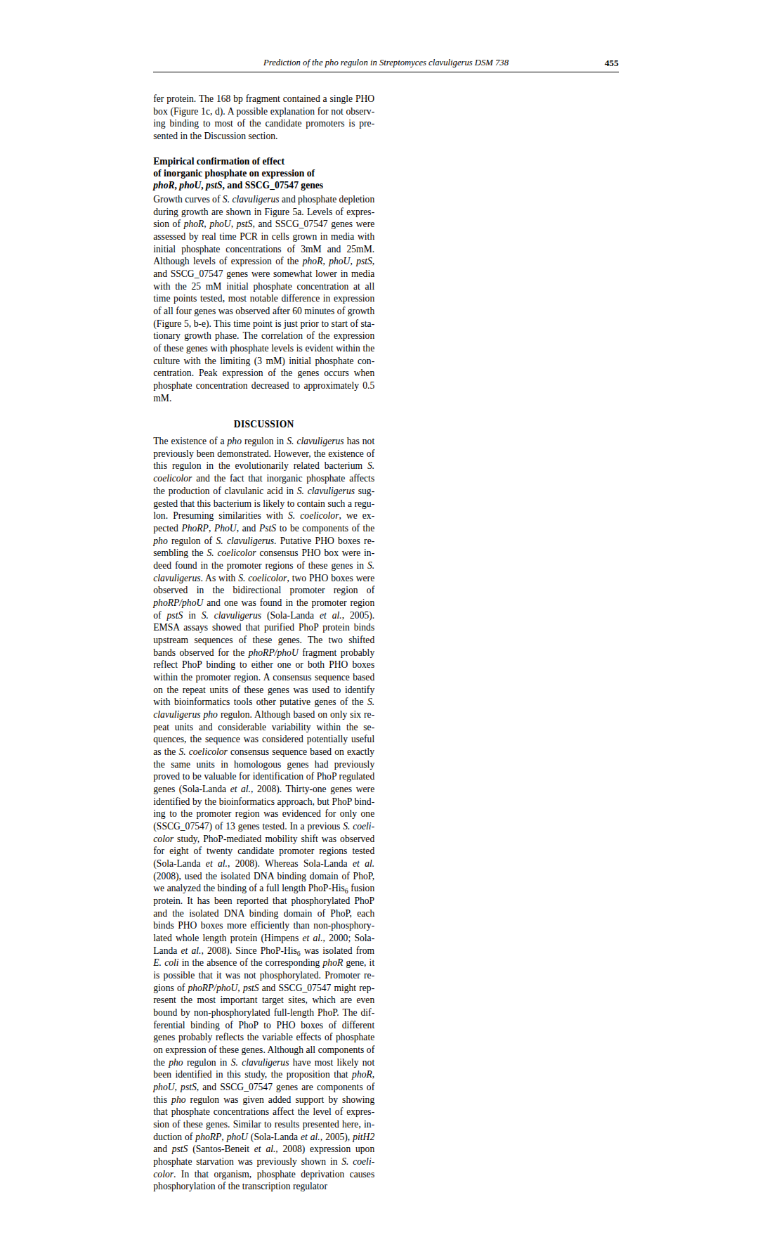Prediction of the pho regulon in Streptomyces clavuligerus DSM 738 455
fer protein. The 168 bp fragment contained a single PHO box (Figure 1c, d). A possible explanation for not observing binding to most of the candidate promoters is presented in the Discussion section.
Empirical confirmation of effect
of inorganic phosphate on expression of
phoR, phoU, pstS, and SSCG_07547 genes
Growth curves of S. clavuligerus and phosphate depletion during growth are shown in Figure 5a. Levels of expression of phoR, phoU, pstS, and SSCG_07547 genes were assessed by real time PCR in cells grown in media with initial phosphate concentrations of 3mM and 25mM. Although levels of expression of the phoR, phoU, pstS, and SSCG_07547 genes were somewhat lower in media with the 25 mM initial phosphate concentration at all time points tested, most notable difference in expression of all four genes was observed after 60 minutes of growth (Figure 5, b-e). This time point is just prior to start of stationary growth phase. The correlation of the expression of these genes with phosphate levels is evident within the culture with the limiting (3 mM) initial phosphate concentration. Peak expression of the genes occurs when phosphate concentration decreased to approximately 0.5 mM.
DISCUSSION
The existence of a pho regulon in S. clavuligerus has not previously been demonstrated. However, the existence of this regulon in the evolutionarily related bacterium S. coelicolor and the fact that inorganic phosphate affects the production of clavulanic acid in S. clavuligerus suggested that this bacterium is likely to contain such a regulon. Presuming similarities with S. coelicolor, we expected PhoRP, PhoU, and PstS to be components of the pho regulon of S. clavuligerus. Putative PHO boxes resembling the S. coelicolor consensus PHO box were indeed found in the promoter regions of these genes in S. clavuligerus. As with S. coelicolor, two PHO boxes were observed in the bidirectional promoter region of phoRP/phoU and one was found in the promoter region of pstS in S. clavuligerus (Sola-Landa et al., 2005). EMSA assays showed that purified PhoP protein binds upstream sequences of these genes. The two shifted bands observed for the phoRP/phoU fragment probably reflect PhoP binding to either one or both PHO boxes within the promoter region. A consensus sequence based on the repeat units of these genes was used to identify with bioinformatics tools other putative genes of the S. clavuligerus pho regulon. Although based on only six repeat units and considerable variability within the sequences, the sequence was considered potentially useful as the S. coelicolor consensus sequence based on exactly the same units in homologous genes had previously proved to be valuable for identification of PhoP regulated genes (Sola-Landa et al., 2008). Thirty-one genes were identified by the bioinformatics approach, but PhoP binding to the promoter region was evidenced for only one (SSCG_07547) of 13 genes tested. In a previous S. coelicolor study, PhoP-mediated mobility shift was observed for eight of twenty candidate promoter regions tested (Sola-Landa et al., 2008). Whereas Sola-Landa et al. (2008), used the isolated DNA binding domain of PhoP, we analyzed the binding of a full length PhoP-His6 fusion protein. It has been reported that phosphorylated PhoP and the isolated DNA binding domain of PhoP, each binds PHO boxes more efficiently than non-phosphorylated whole length protein (Himpens et al., 2000; Sola-Landa et al., 2008). Since PhoP-His6 was isolated from E. coli in the absence of the corresponding phoR gene, it is possible that it was not phosphorylated. Promoter regions of phoRP/phoU, pstS and SSCG_07547 might represent the most important target sites, which are even bound by non-phosphorylated full-length PhoP. The differential binding of PhoP to PHO boxes of different genes probably reflects the variable effects of phosphate on expression of these genes. Although all components of the pho regulon in S. clavuligerus have most likely not been identified in this study, the proposition that phoR, phoU, pstS, and SSCG_07547 genes are components of this pho regulon was given added support by showing that phosphate concentrations affect the level of expression of these genes. Similar to results presented here, induction of phoRP, phoU (Sola-Landa et al., 2005), pitH2 and pstS (Santos-Beneit et al., 2008) expression upon phosphate starvation was previously shown in S. coelicolor. In that organism, phosphate deprivation causes phosphorylation of the transcription regulator